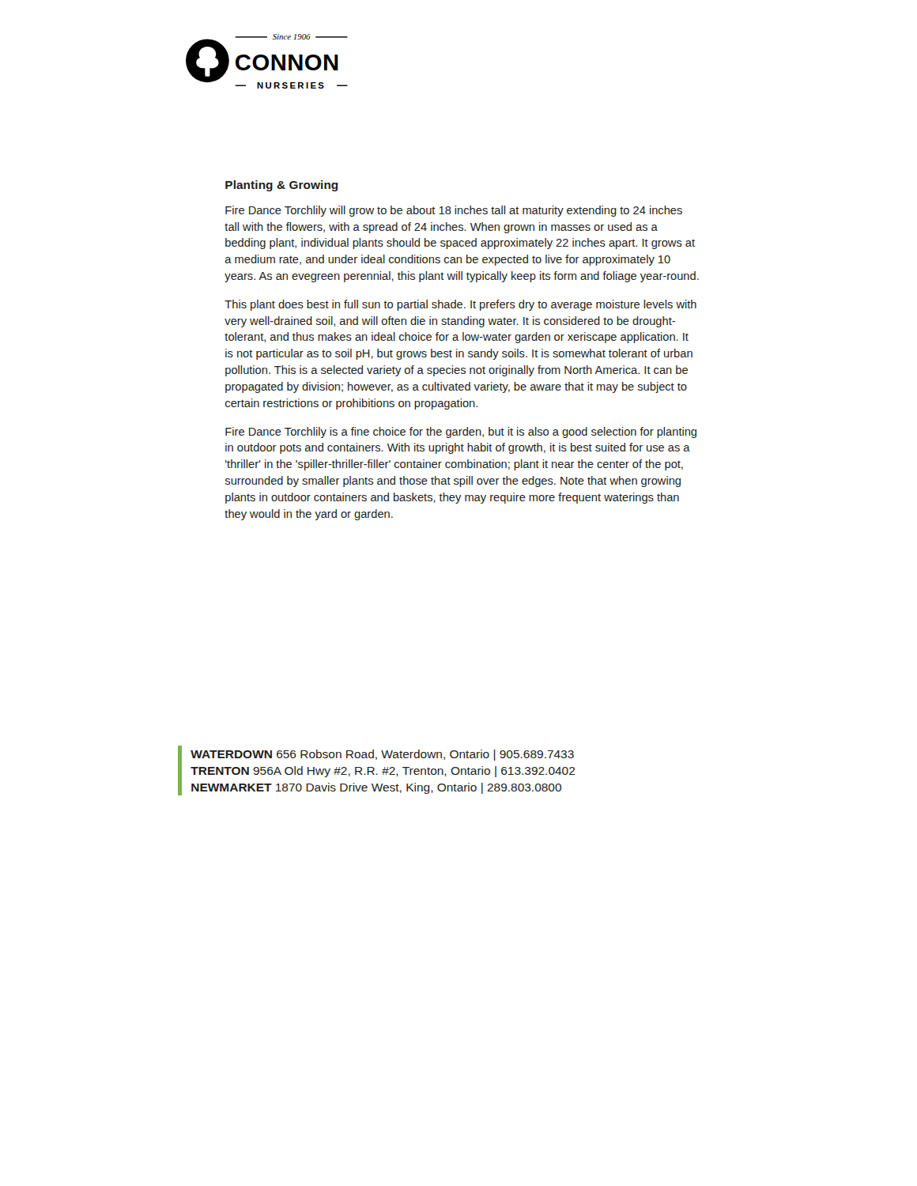Since 1906 CONNON NURSERIES
Planting & Growing
Fire Dance Torchlily will grow to be about 18 inches tall at maturity extending to 24 inches tall with the flowers, with a spread of 24 inches. When grown in masses or used as a bedding plant, individual plants should be spaced approximately 22 inches apart. It grows at a medium rate, and under ideal conditions can be expected to live for approximately 10 years. As an evegreen perennial, this plant will typically keep its form and foliage year-round.
This plant does best in full sun to partial shade. It prefers dry to average moisture levels with very well-drained soil, and will often die in standing water. It is considered to be drought-tolerant, and thus makes an ideal choice for a low-water garden or xeriscape application. It is not particular as to soil pH, but grows best in sandy soils. It is somewhat tolerant of urban pollution. This is a selected variety of a species not originally from North America. It can be propagated by division; however, as a cultivated variety, be aware that it may be subject to certain restrictions or prohibitions on propagation.
Fire Dance Torchlily is a fine choice for the garden, but it is also a good selection for planting in outdoor pots and containers. With its upright habit of growth, it is best suited for use as a 'thriller' in the 'spiller-thriller-filler' container combination; plant it near the center of the pot, surrounded by smaller plants and those that spill over the edges. Note that when growing plants in outdoor containers and baskets, they may require more frequent waterings than they would in the yard or garden.
WATERDOWN 656 Robson Road, Waterdown, Ontario | 905.689.7433
TRENTON 956A Old Hwy #2, R.R. #2, Trenton, Ontario | 613.392.0402
NEWMARKET 1870 Davis Drive West, King, Ontario | 289.803.0800